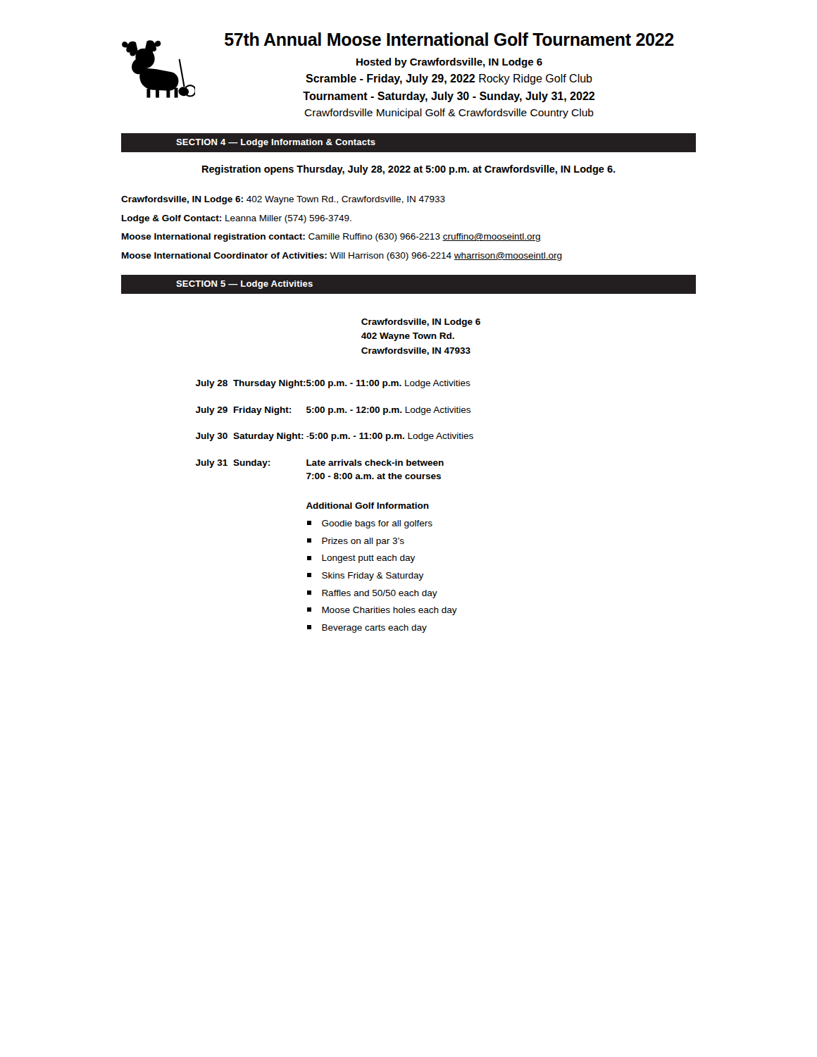57th Annual Moose International Golf Tournament 2022
Hosted by Crawfordsville, IN Lodge 6
Scramble - Friday, July 29, 2022 Rocky Ridge Golf Club
Tournament - Saturday, July 30 - Sunday, July 31, 2022
Crawfordsville Municipal Golf & Crawfordsville Country Club
SECTION 4 — Lodge Information & Contacts
Registration opens Thursday, July 28, 2022 at 5:00 p.m. at Crawfordsville, IN Lodge 6.
Crawfordsville, IN Lodge 6: 402 Wayne Town Rd., Crawfordsville, IN 47933
Lodge & Golf Contact: Leanna Miller (574) 596-3749.
Moose International registration contact: Camille Ruffino (630) 966-2213 cruffino@mooseintl.org
Moose International Coordinator of Activities: Will Harrison (630) 966-2214 wharrison@mooseintl.org
SECTION 5 — Lodge Activities
Crawfordsville, IN Lodge 6
402 Wayne Town Rd.
Crawfordsville, IN 47933
| July 28 Thursday Night: | 5:00 p.m. - 11:00 p.m. Lodge Activities |
| July 29 Friday Night: | 5:00 p.m. - 12:00 p.m. Lodge Activities |
| July 30 Saturday Night: | - 5:00 p.m. - 11:00 p.m. Lodge Activities |
| July 31 Sunday: | Late arrivals check-in between 7:00 - 8:00 a.m. at the courses Additional Golf Information Goodie bags for all golfers Prizes on all par 3’s Longest putt each day Skins Friday & Saturday Raffles and 50/50 each day Moose Charities holes each day Beverage carts each day |